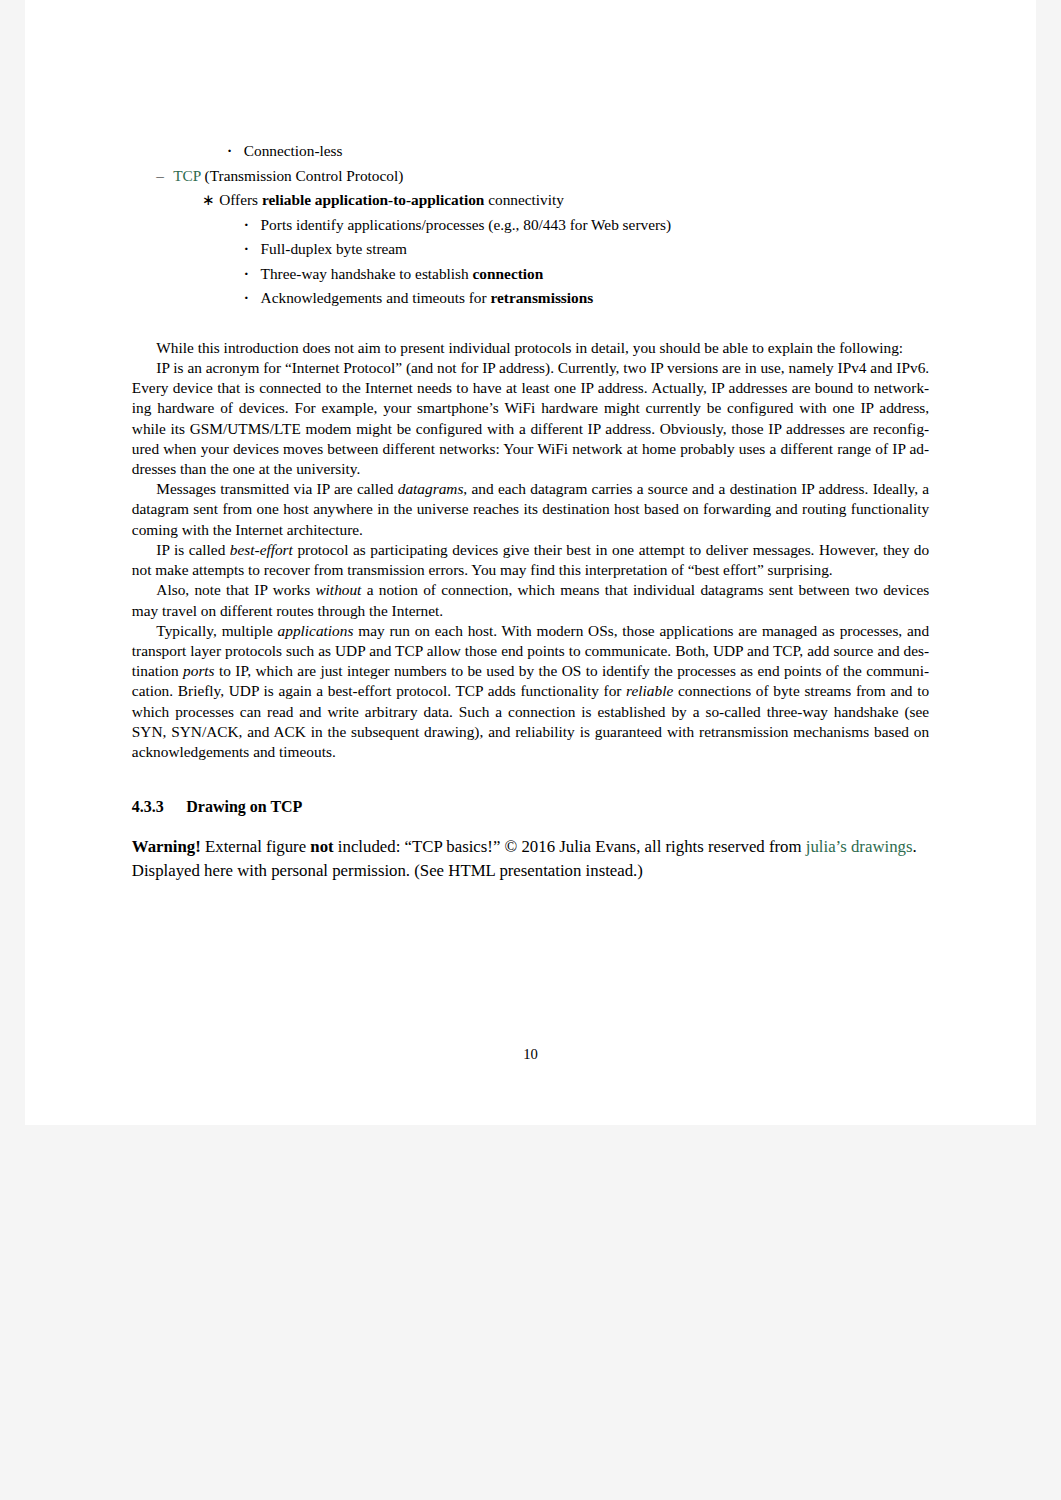Connection-less
TCP (Transmission Control Protocol)
Offers reliable application-to-application connectivity
Ports identify applications/processes (e.g., 80/443 for Web servers)
Full-duplex byte stream
Three-way handshake to establish connection
Acknowledgements and timeouts for retransmissions
While this introduction does not aim to present individual protocols in detail, you should be able to explain the following:
IP is an acronym for “Internet Protocol” (and not for IP address). Currently, two IP versions are in use, namely IPv4 and IPv6. Every device that is connected to the Internet needs to have at least one IP address. Actually, IP addresses are bound to networking hardware of devices. For example, your smartphone’s WiFi hardware might currently be configured with one IP address, while its GSM/UTMS/LTE modem might be configured with a different IP address. Obviously, those IP addresses are reconfigured when your devices moves between different networks: Your WiFi network at home probably uses a different range of IP addresses than the one at the university.
Messages transmitted via IP are called datagrams, and each datagram carries a source and a destination IP address. Ideally, a datagram sent from one host anywhere in the universe reaches its destination host based on forwarding and routing functionality coming with the Internet architecture.
IP is called best-effort protocol as participating devices give their best in one attempt to deliver messages. However, they do not make attempts to recover from transmission errors. You may find this interpretation of “best effort” surprising.
Also, note that IP works without a notion of connection, which means that individual datagrams sent between two devices may travel on different routes through the Internet.
Typically, multiple applications may run on each host. With modern OSs, those applications are managed as processes, and transport layer protocols such as UDP and TCP allow those end points to communicate. Both, UDP and TCP, add source and destination ports to IP, which are just integer numbers to be used by the OS to identify the processes as end points of the communication. Briefly, UDP is again a best-effort protocol. TCP adds functionality for reliable connections of byte streams from and to which processes can read and write arbitrary data. Such a connection is established by a so-called three-way handshake (see SYN, SYN/ACK, and ACK in the subsequent drawing), and reliability is guaranteed with retransmission mechanisms based on acknowledgements and timeouts.
4.3.3 Drawing on TCP
Warning! External figure not included: “TCP basics!” © 2016 Julia Evans, all rights reserved from julia’s drawings. Displayed here with personal permission. (See HTML presentation instead.)
10